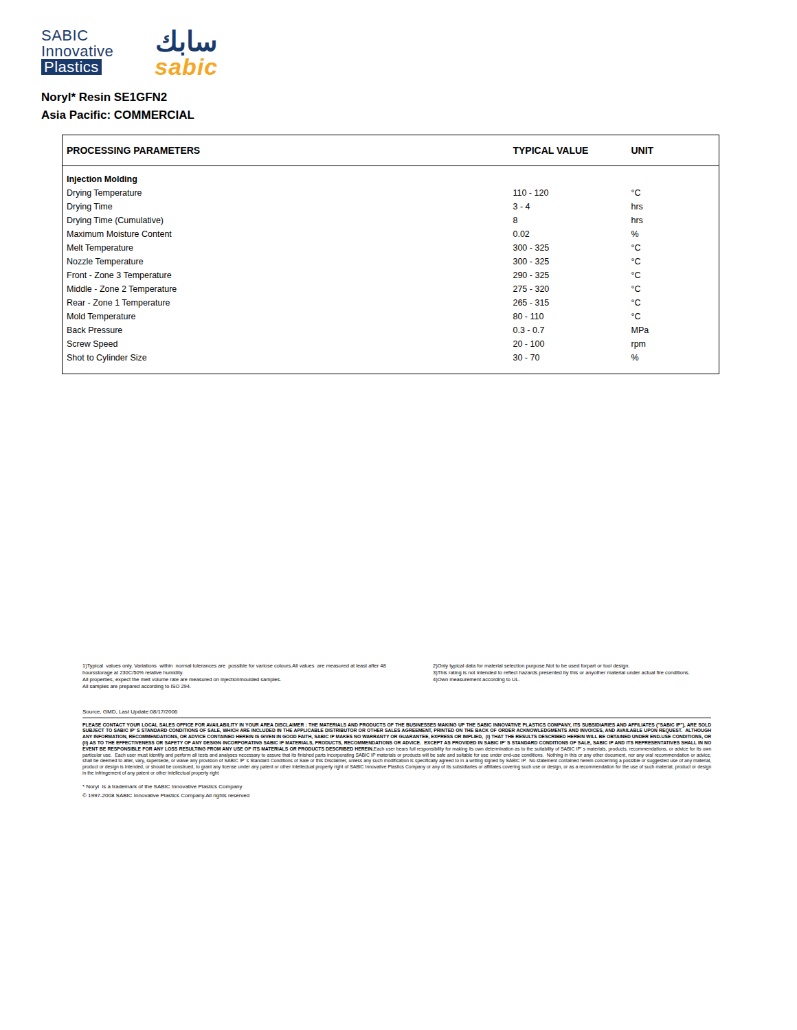SABIC Innovative Plastics
سابك
sabic
Noryl* Resin SE1GFN2
Asia Pacific: COMMERCIAL
| PROCESSING PARAMETERS | TYPICAL VALUE | UNIT |
| --- | --- | --- |
| Injection Molding | | |
| Drying Temperature | 110 - 120 | °C |
| Drying Time | 3 - 4 | hrs |
| Drying Time (Cumulative) | 8 | hrs |
| Maximum Moisture Content | 0.02 | % |
| Melt Temperature | 300 - 325 | °C |
| Nozzle Temperature | 300 - 325 | °C |
| Front - Zone 3 Temperature | 290 - 325 | °C |
| Middle - Zone 2 Temperature | 275 - 320 | °C |
| Rear - Zone 1 Temperature | 265 - 315 | °C |
| Mold Temperature | 80 - 110 | °C |
| Back Pressure | 0.3 - 0.7 | MPa |
| Screw Speed | 20 - 100 | rpm |
| Shot to Cylinder Size | 30 - 70 | % |
1)Typical values only. Variations within normal tolerances are possible for variose colours.All values are measured at least after 48 hoursstorage at 230C/50% relative humidity.
All properties, expect the melt volume rate are measured on injectionmoulded samples.
All samples are prepared according to ISO 294.
2)Only typical data for material selection purpose.Not to be used forpart or tool design.
3)This rating is not intended to reflect hazards presented by this or anyother material under actual fire conditions.
4)Own measurement according to UL.
Source, GMD, Last Update:08/17/2006
PLEASE CONTACT YOUR LOCAL SALES OFFICE FOR AVAILABILITY IN YOUR AREA DISCLAIMER : THE MATERIALS AND PRODUCTS OF THE BUSINESSES MAKING UP THE SABIC INNOVATIVE PLASTICS COMPANY, ITS SUBSIDIARIES AND AFFILIATES ("SABIC IP"), ARE SOLD SUBJECT TO SABIC IP' S STANDARD CONDITIONS OF SALE, WHICH ARE INCLUDED IN THE APPLICABLE DISTRIBUTOR OR OTHER SALES AGREEMENT, PRINTED ON THE BACK OF ORDER ACKNOWLEDGMENTS AND INVOICES, AND AVAILABLE UPON REQUEST. ALTHOUGH ANY INFORMATION, RECOMMENDATIONS, OR ADVICE CONTAINED HEREIN IS GIVEN IN GOOD FAITH, SABIC IP MAKES NO WARRANTY OR GUARANTEE, EXPRESS OR IMPLIED, (i) THAT THE RESULTS DESCRIBED HEREIN WILL BE OBTAINED UNDER END-USE CONDITIONS, OR (ii) AS TO THE EFFECTIVENESS OR SAFETY OF ANY DESIGN INCORPORATING SABIC IP MATERIALS, PRODUCTS, RECOMMENDATIONS OR ADVICE. EXCEPT AS PROVIDED IN SABIC IP' S STANDARD CONDITIONS OF SALE, SABIC IP AND ITS REPRESENTATIVES SHALL IN NO EVENT BE RESPONSIBLE FOR ANY LOSS RESULTING FROM ANY USE OF ITS MATERIALS OR PRODUCTS DESCRIBED HEREIN.Each user bears full responsibility for making its own determination as to the suitability of SABIC IP' s materials, products, recommendations, or advice for its own particular use. Each user must identify and perform all tests and analyses necessary to assure that its finished parts incorporating SABIC IP materials or products will be safe and suitable for use under end-use conditions. Nothing in this or any other document, nor any oral recommendation or advice, shall be deemed to alter, vary, supersede, or waive any provision of SABIC IP' s Standard Conditions of Sale or this Disclaimer, unless any such modification is specifically agreed to in a writing signed by SABIC IP. No statement contained herein concerning a possible or suggested use of any material, product or design is intended, or should be construed, to grant any license under any patent or other intellectual property right of SABIC Innovative Plastics Company or any of its subsidiaries or affiliates covering such use or design, or as a recommendation for the use of such material, product or design in the infringement of any patent or other intellectual property right
* Noryl is a trademark of the SABIC Innovative Plastics Company
© 1997-2008 SABIC Innovative Plastics Company.All rights reserved